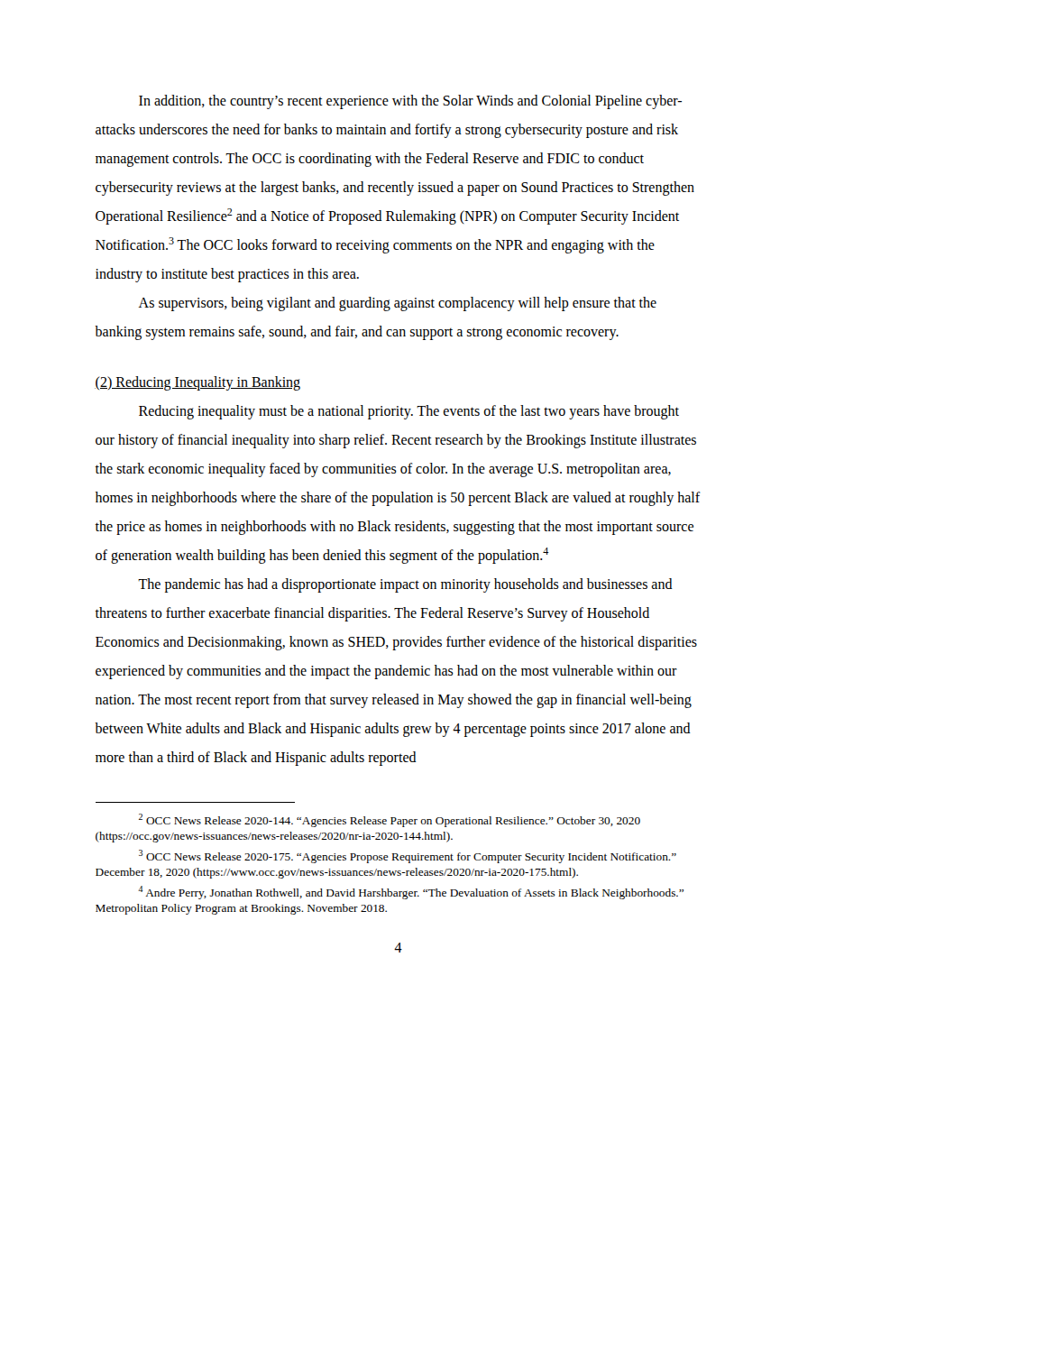In addition, the country’s recent experience with the Solar Winds and Colonial Pipeline cyber-attacks underscores the need for banks to maintain and fortify a strong cybersecurity posture and risk management controls. The OCC is coordinating with the Federal Reserve and FDIC to conduct cybersecurity reviews at the largest banks, and recently issued a paper on Sound Practices to Strengthen Operational Resilience2 and a Notice of Proposed Rulemaking (NPR) on Computer Security Incident Notification.3 The OCC looks forward to receiving comments on the NPR and engaging with the industry to institute best practices in this area.
As supervisors, being vigilant and guarding against complacency will help ensure that the banking system remains safe, sound, and fair, and can support a strong economic recovery.
(2) Reducing Inequality in Banking
Reducing inequality must be a national priority. The events of the last two years have brought our history of financial inequality into sharp relief. Recent research by the Brookings Institute illustrates the stark economic inequality faced by communities of color. In the average U.S. metropolitan area, homes in neighborhoods where the share of the population is 50 percent Black are valued at roughly half the price as homes in neighborhoods with no Black residents, suggesting that the most important source of generation wealth building has been denied this segment of the population.4
The pandemic has had a disproportionate impact on minority households and businesses and threatens to further exacerbate financial disparities. The Federal Reserve’s Survey of Household Economics and Decisionmaking, known as SHED, provides further evidence of the historical disparities experienced by communities and the impact the pandemic has had on the most vulnerable within our nation. The most recent report from that survey released in May showed the gap in financial well-being between White adults and Black and Hispanic adults grew by 4 percentage points since 2017 alone and more than a third of Black and Hispanic adults reported
2 OCC News Release 2020-144. “Agencies Release Paper on Operational Resilience.” October 30, 2020 (https://occ.gov/news-issuances/news-releases/2020/nr-ia-2020-144.html).
3 OCC News Release 2020-175. “Agencies Propose Requirement for Computer Security Incident Notification.” December 18, 2020 (https://www.occ.gov/news-issuances/news-releases/2020/nr-ia-2020-175.html).
4 Andre Perry, Jonathan Rothwell, and David Harshbarger. “The Devaluation of Assets in Black Neighborhoods.” Metropolitan Policy Program at Brookings. November 2018.
4